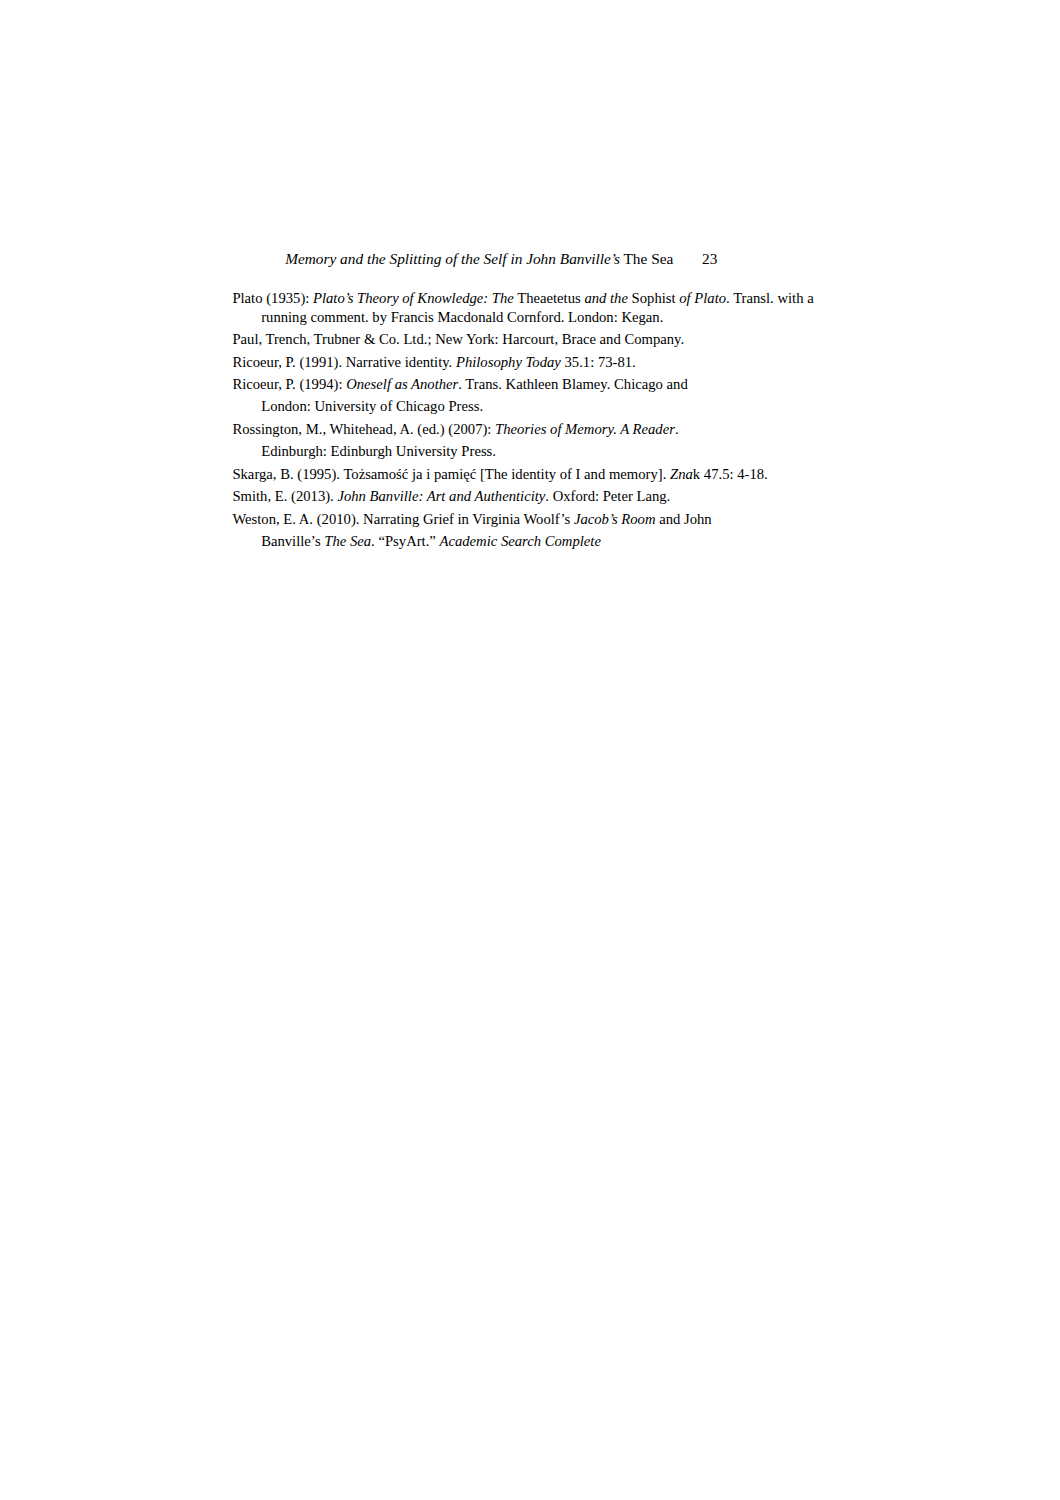Memory and the Splitting of the Self in John Banville’s The Sea23
Plato (1935): Plato’s Theory of Knowledge: The Theaetetus and the Sophist of Plato. Transl. with a running comment. by Francis Macdonald Cornford. London: Kegan.
Paul, Trench, Trubner & Co. Ltd.; New York: Harcourt, Brace and Company.
Ricoeur, P. (1991). Narrative identity. Philosophy Today 35.1: 73-81.
Ricoeur, P. (1994): Oneself as Another. Trans. Kathleen Blamey. Chicago and
London: University of Chicago Press.
Rossington, M., Whitehead, A. (ed.) (2007): Theories of Memory. A Reader.
Edinburgh: Edinburgh University Press.
Skarga, B. (1995). Tożsamość ja i pamięć [The identity of I and memory]. Znak 47.5: 4-18.
Smith, E. (2013). John Banville: Art and Authenticity. Oxford: Peter Lang.
Weston, E. A. (2010). Narrating Grief in Virginia Woolf’s Jacob’s Room and John
Banville’s The Sea. “PsyArt.” Academic Search Complete